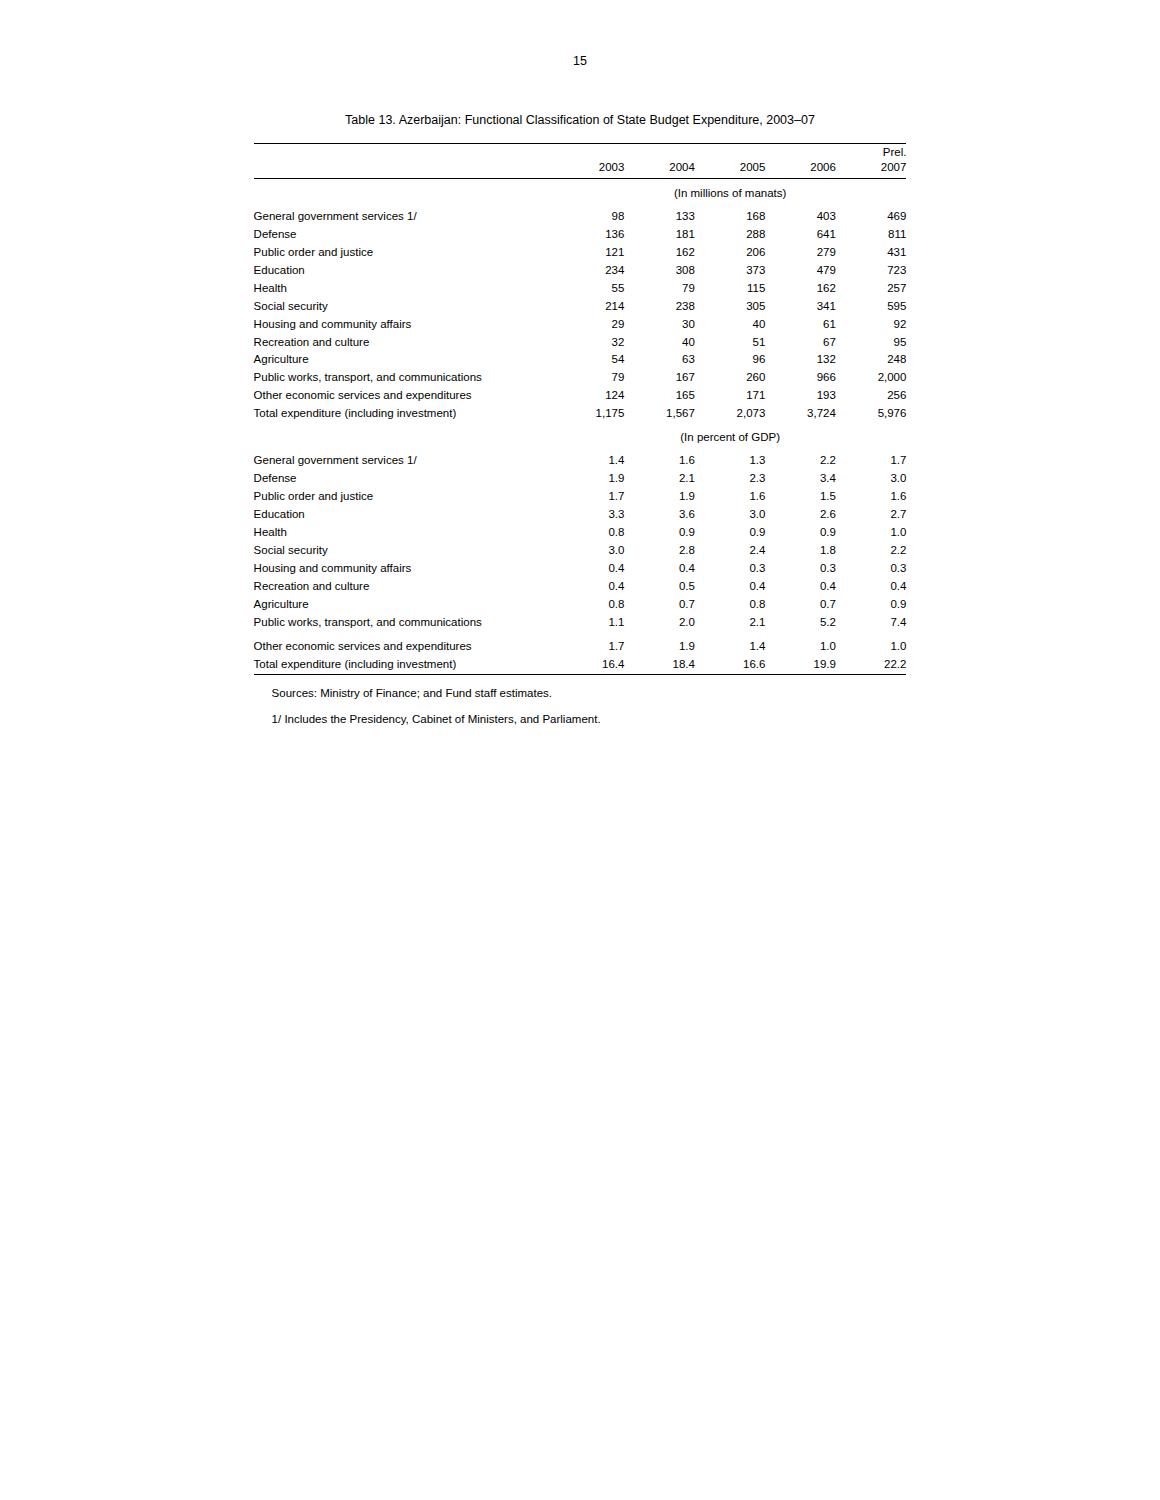15
Table 13. Azerbaijan: Functional Classification of State Budget Expenditure, 2003–07
| | | | | | Prel. |
| | 2003 | 2004 | 2005 | 2006 | 2007 |
| | (In millions of manats) |
| General government services 1/ | 98 | 133 | 168 | 403 | 469 |
| Defense | 136 | 181 | 288 | 641 | 811 |
| Public order and justice | 121 | 162 | 206 | 279 | 431 |
| Education | 234 | 308 | 373 | 479 | 723 |
| Health | 55 | 79 | 115 | 162 | 257 |
| Social security | 214 | 238 | 305 | 341 | 595 |
| Housing and community affairs | 29 | 30 | 40 | 61 | 92 |
| Recreation and culture | 32 | 40 | 51 | 67 | 95 |
| Agriculture | 54 | 63 | 96 | 132 | 248 |
| Public works, transport, and communications | 79 | 167 | 260 | 966 | 2,000 |
| Other economic services and expenditures | 124 | 165 | 171 | 193 | 256 |
| Total expenditure (including investment) | 1,175 | 1,567 | 2,073 | 3,724 | 5,976 |
| | (In percent of GDP) |
| General government services 1/ | 1.4 | 1.6 | 1.3 | 2.2 | 1.7 |
| Defense | 1.9 | 2.1 | 2.3 | 3.4 | 3.0 |
| Public order and justice | 1.7 | 1.9 | 1.6 | 1.5 | 1.6 |
| Education | 3.3 | 3.6 | 3.0 | 2.6 | 2.7 |
| Health | 0.8 | 0.9 | 0.9 | 0.9 | 1.0 |
| Social security | 3.0 | 2.8 | 2.4 | 1.8 | 2.2 |
| Housing and community affairs | 0.4 | 0.4 | 0.3 | 0.3 | 0.3 |
| Recreation and culture | 0.4 | 0.5 | 0.4 | 0.4 | 0.4 |
| Agriculture | 0.8 | 0.7 | 0.8 | 0.7 | 0.9 |
| Public works, transport, and communications | 1.1 | 2.0 | 2.1 | 5.2 | 7.4 |
| Other economic services and expenditures | 1.7 | 1.9 | 1.4 | 1.0 | 1.0 |
| Total expenditure (including investment) | 16.4 | 18.4 | 16.6 | 19.9 | 22.2 |
Sources: Ministry of Finance; and Fund staff estimates.
1/ Includes the Presidency, Cabinet of Ministers, and Parliament.